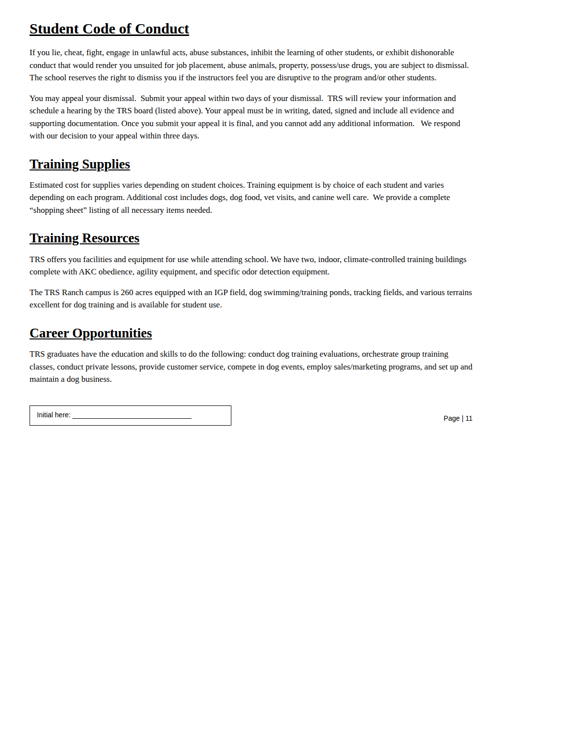Student Code of Conduct
If you lie, cheat, fight, engage in unlawful acts, abuse substances, inhibit the learning of other students, or exhibit dishonorable conduct that would render you unsuited for job placement, abuse animals, property, possess/use drugs, you are subject to dismissal. The school reserves the right to dismiss you if the instructors feel you are disruptive to the program and/or other students.
You may appeal your dismissal. Submit your appeal within two days of your dismissal. TRS will review your information and schedule a hearing by the TRS board (listed above). Your appeal must be in writing, dated, signed and include all evidence and supporting documentation. Once you submit your appeal it is final, and you cannot add any additional information. We respond with our decision to your appeal within three days.
Training Supplies
Estimated cost for supplies varies depending on student choices. Training equipment is by choice of each student and varies depending on each program. Additional cost includes dogs, dog food, vet visits, and canine well care. We provide a complete “shopping sheet” listing of all necessary items needed.
Training Resources
TRS offers you facilities and equipment for use while attending school. We have two, indoor, climate-controlled training buildings complete with AKC obedience, agility equipment, and specific odor detection equipment.
The TRS Ranch campus is 260 acres equipped with an IGP field, dog swimming/training ponds, tracking fields, and various terrains excellent for dog training and is available for student use.
Career Opportunities
TRS graduates have the education and skills to do the following: conduct dog training evaluations, orchestrate group training classes, conduct private lessons, provide customer service, compete in dog events, employ sales/marketing programs, and set up and maintain a dog business.
Initial here: _______________________________
Page | 11